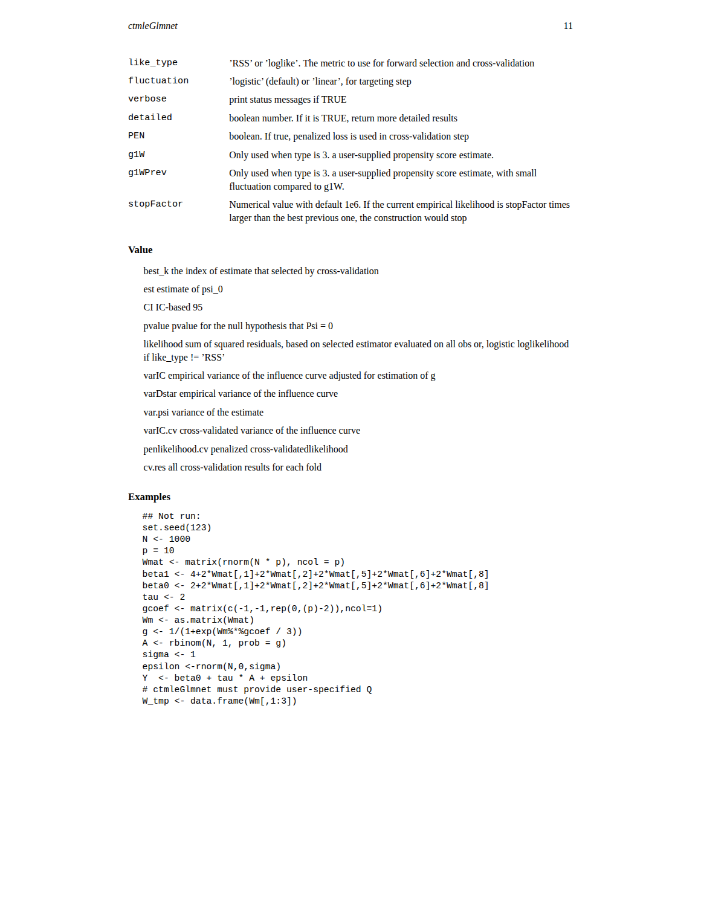ctmleGlmnet 11
like_type
’RSS’ or ’loglike’. The metric to use for forward selection and cross-validation
fluctuation
’logistic’ (default) or ’linear’, for targeting step
verbose
print status messages if TRUE
detailed
boolean number. If it is TRUE, return more detailed results
PEN
boolean. If true, penalized loss is used in cross-validation step
g1W
Only used when type is 3. a user-supplied propensity score estimate.
g1WPrev
Only used when type is 3. a user-supplied propensity score estimate, with small fluctuation compared to g1W.
stopFactor
Numerical value with default 1e6. If the current empirical likelihood is stopFactor times larger than the best previous one, the construction would stop
Value
best_k the index of estimate that selected by cross-validation
est estimate of psi_0
CI IC-based 95
pvalue pvalue for the null hypothesis that Psi = 0
likelihood sum of squared residuals, based on selected estimator evaluated on all obs or, logistic loglikelihood if like_type != ’RSS’
varIC empirical variance of the influence curve adjusted for estimation of g
varDstar empirical variance of the influence curve
var.psi variance of the estimate
varIC.cv cross-validated variance of the influence curve
penlikelihood.cv penalized cross-validatedlikelihood
cv.res all cross-validation results for each fold
Examples
## Not run:
set.seed(123)
N <- 1000
p = 10
Wmat <- matrix(rnorm(N * p), ncol = p)
beta1 <- 4+2*Wmat[,1]+2*Wmat[,2]+2*Wmat[,5]+2*Wmat[,6]+2*Wmat[,8]
beta0 <- 2+2*Wmat[,1]+2*Wmat[,2]+2*Wmat[,5]+2*Wmat[,6]+2*Wmat[,8]
tau <- 2
gcoef <- matrix(c(-1,-1,rep(0,(p)-2)),ncol=1)
Wm <- as.matrix(Wmat)
g <- 1/(1+exp(Wm%*%gcoef / 3))
A <- rbinom(N, 1, prob = g)
sigma <- 1
epsilon <-rnorm(N,0,sigma)
Y  <- beta0 + tau * A + epsilon
# ctmleGlmnet must provide user-specified Q
W_tmp <- data.frame(Wm[,1:3])